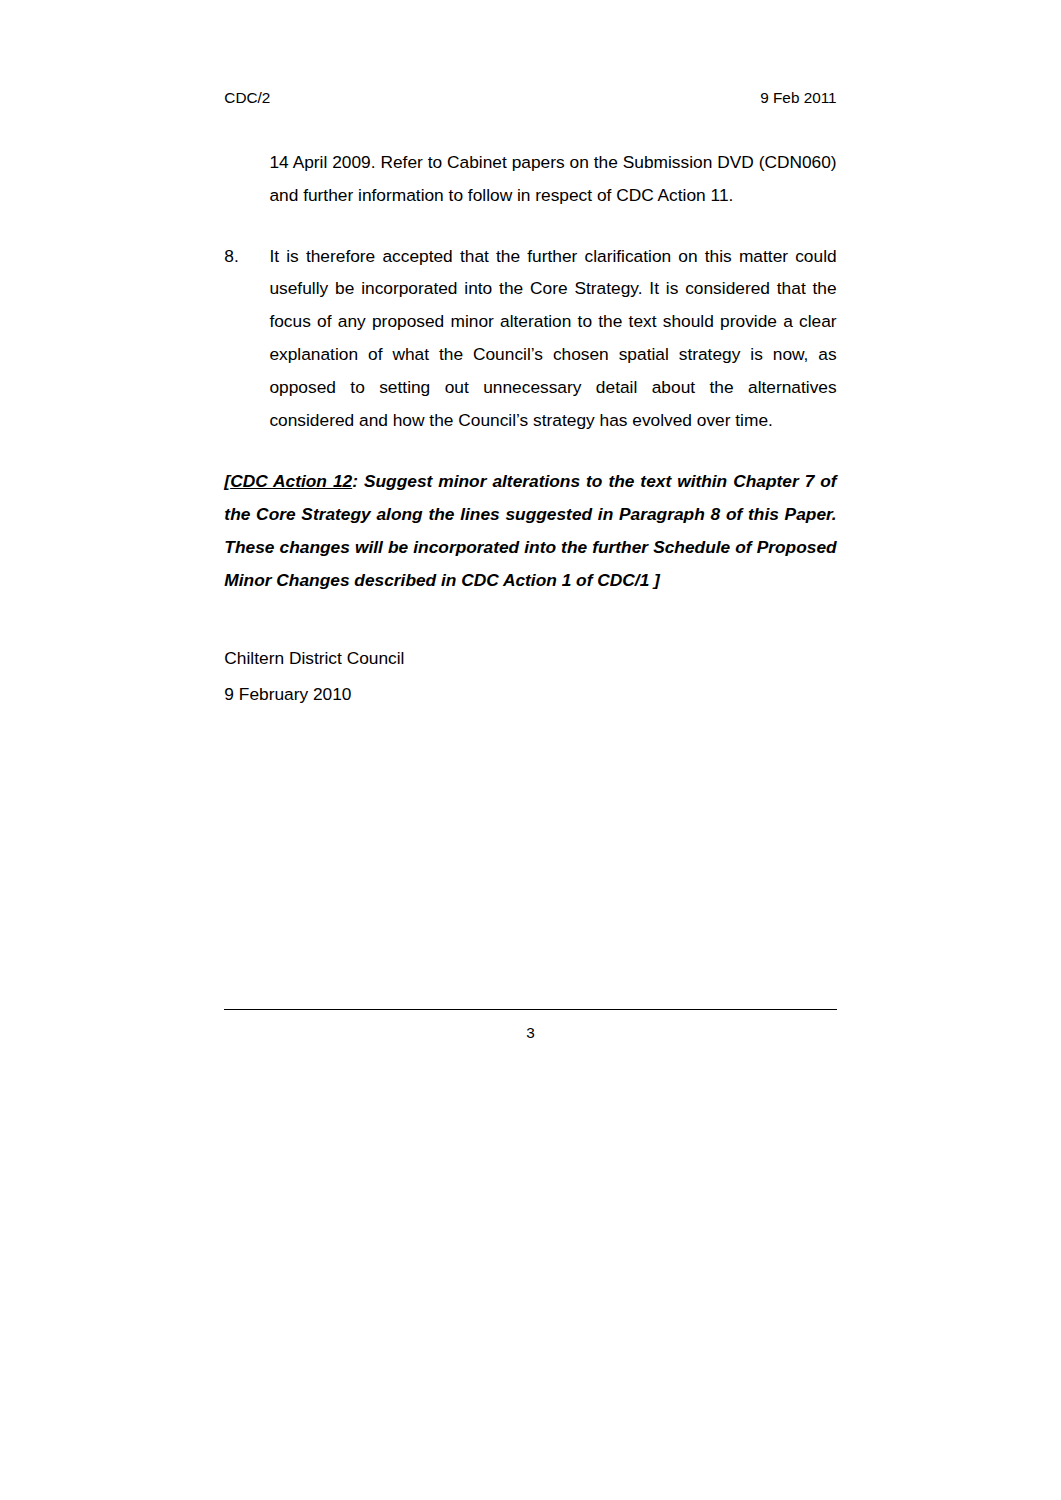CDC/2 9 Feb 2011
14 April 2009. Refer to Cabinet papers on the Submission DVD (CDN060) and further information to follow in respect of CDC Action 11.
8. It is therefore accepted that the further clarification on this matter could usefully be incorporated into the Core Strategy. It is considered that the focus of any proposed minor alteration to the text should provide a clear explanation of what the Council’s chosen spatial strategy is now, as opposed to setting out unnecessary detail about the alternatives considered and how the Council’s strategy has evolved over time.
[CDC Action 12: Suggest minor alterations to the text within Chapter 7 of the Core Strategy along the lines suggested in Paragraph 8 of this Paper. These changes will be incorporated into the further Schedule of Proposed Minor Changes described in CDC Action 1 of CDC/1 ]
Chiltern District Council
9 February 2010
3